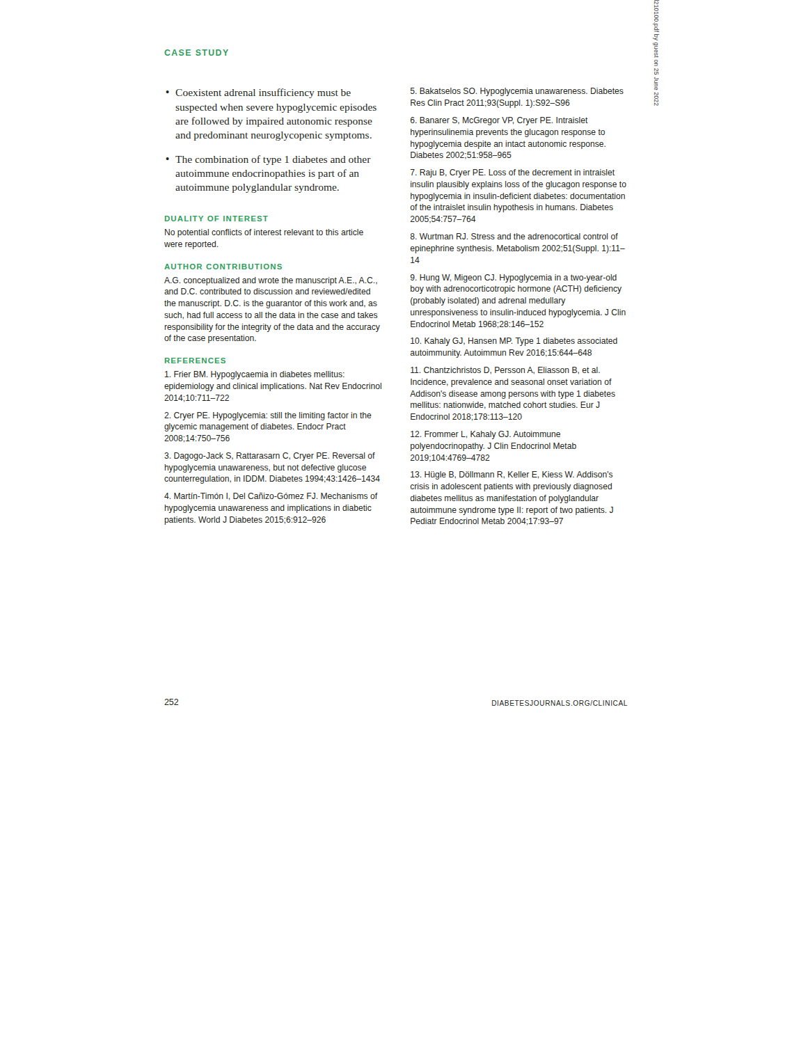Case Study
Coexistent adrenal insufficiency must be suspected when severe hypoglycemic episodes are followed by impaired autonomic response and predominant neuroglycopenic symptoms.
The combination of type 1 diabetes and other autoimmune endocrinopathies is part of an autoimmune polyglandular syndrome.
Duality of Interest
No potential conflicts of interest relevant to this article were reported.
Author Contributions
A.G. conceptualized and wrote the manuscript A.E., A.C., and D.C. contributed to discussion and reviewed/edited the manuscript. D.C. is the guarantor of this work and, as such, had full access to all the data in the case and takes responsibility for the integrity of the data and the accuracy of the case presentation.
References
Frier BM. Hypoglycaemia in diabetes mellitus: epidemiology and clinical implications. Nat Rev Endocrinol 2014;10:711–722
Cryer PE. Hypoglycemia: still the limiting factor in the glycemic management of diabetes. Endocr Pract 2008;14:750–756
Dagogo-Jack S, Rattarasarn C, Cryer PE. Reversal of hypoglycemia unawareness, but not defective glucose counterregulation, in IDDM. Diabetes 1994;43:1426–1434
Martín-Timón I, Del Cañizo-Gómez FJ. Mechanisms of hypoglycemia unawareness and implications in diabetic patients. World J Diabetes 2015;6:912–926
Bakatselos SO. Hypoglycemia unawareness. Diabetes Res Clin Pract 2011;93(Suppl. 1):S92–S96
Banarer S, McGregor VP, Cryer PE. Intraislet hyperinsulinemia prevents the glucagon response to hypoglycemia despite an intact autonomic response. Diabetes 2002;51:958–965
Raju B, Cryer PE. Loss of the decrement in intraislet insulin plausibly explains loss of the glucagon response to hypoglycemia in insulin-deficient diabetes: documentation of the intraislet insulin hypothesis in humans. Diabetes 2005;54:757–764
Wurtman RJ. Stress and the adrenocortical control of epinephrine synthesis. Metabolism 2002;51(Suppl. 1):11–14
Hung W, Migeon CJ. Hypoglycemia in a two-year-old boy with adrenocorticotropic hormone (ACTH) deficiency (probably isolated) and adrenal medullary unresponsiveness to insulin-induced hypoglycemia. J Clin Endocrinol Metab 1968;28:146–152
Kahaly GJ, Hansen MP. Type 1 diabetes associated autoimmunity. Autoimmun Rev 2016;15:644–648
Chantzichristos D, Persson A, Eliasson B, et al. Incidence, prevalence and seasonal onset variation of Addison's disease among persons with type 1 diabetes mellitus: nationwide, matched cohort studies. Eur J Endocrinol 2018;178:113–120
Frommer L, Kahaly GJ. Autoimmune polyendocrinopathy. J Clin Endocrinol Metab 2019;104:4769–4782
Hügle B, Döllmann R, Keller E, Kiess W. Addison's crisis in adolescent patients with previously diagnosed diabetes mellitus as manifestation of polyglandular autoimmune syndrome type II: report of two patients. J Pediatr Endocrinol Metab 2004;17:93–97
Downloaded from http://ada.silverchair.com/clinical/article-pdf/40/2/250/672914/diaclincd210100.pdf by guest on 25 June 2022
252
diabetesjournals.org/clinical